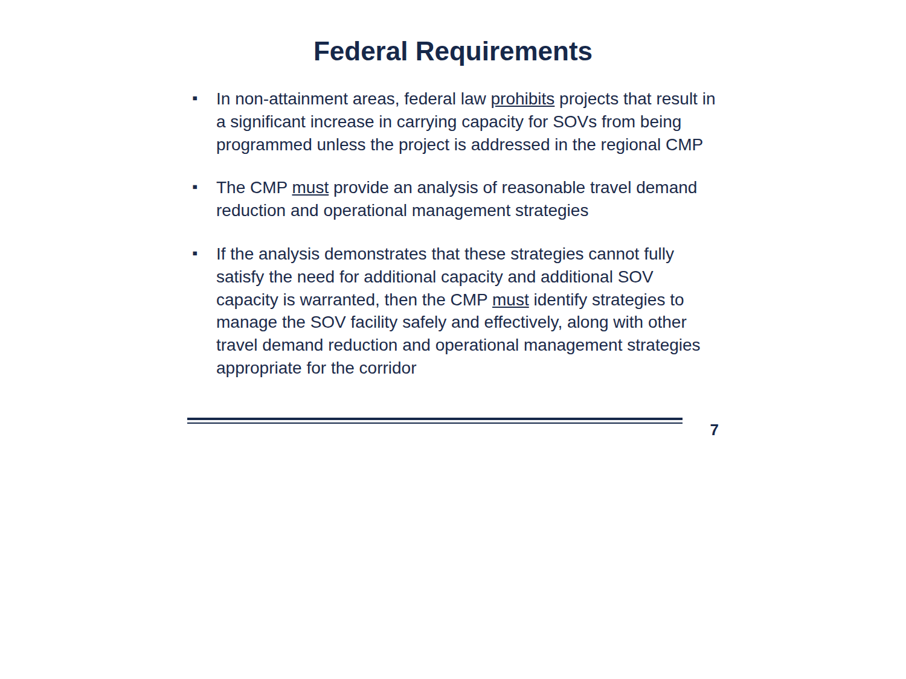Federal Requirements
In non-attainment areas, federal law prohibits projects that result in a significant increase in carrying capacity for SOVs from being programmed unless the project is addressed in the regional CMP
The CMP must provide an analysis of reasonable travel demand reduction and operational management strategies
If the analysis demonstrates that these strategies cannot fully satisfy the need for additional capacity and additional SOV capacity is warranted, then the CMP must identify strategies to manage the SOV facility safely and effectively, along with other travel demand reduction and operational management strategies appropriate for the corridor
7